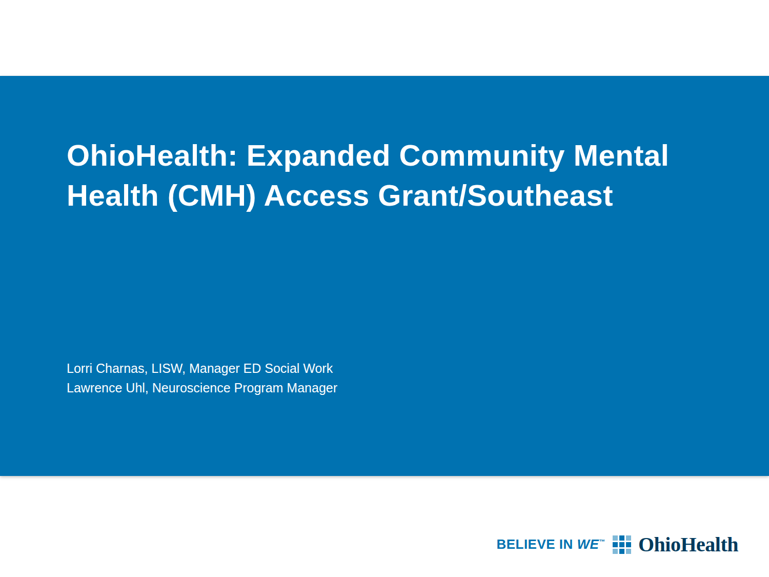OhioHealth: Expanded Community Mental Health (CMH) Access Grant/Southeast
Lorri Charnas, LISW, Manager ED Social Work
Lawrence Uhl, Neuroscience Program Manager
BELIEVE IN WE™
OhioHealth